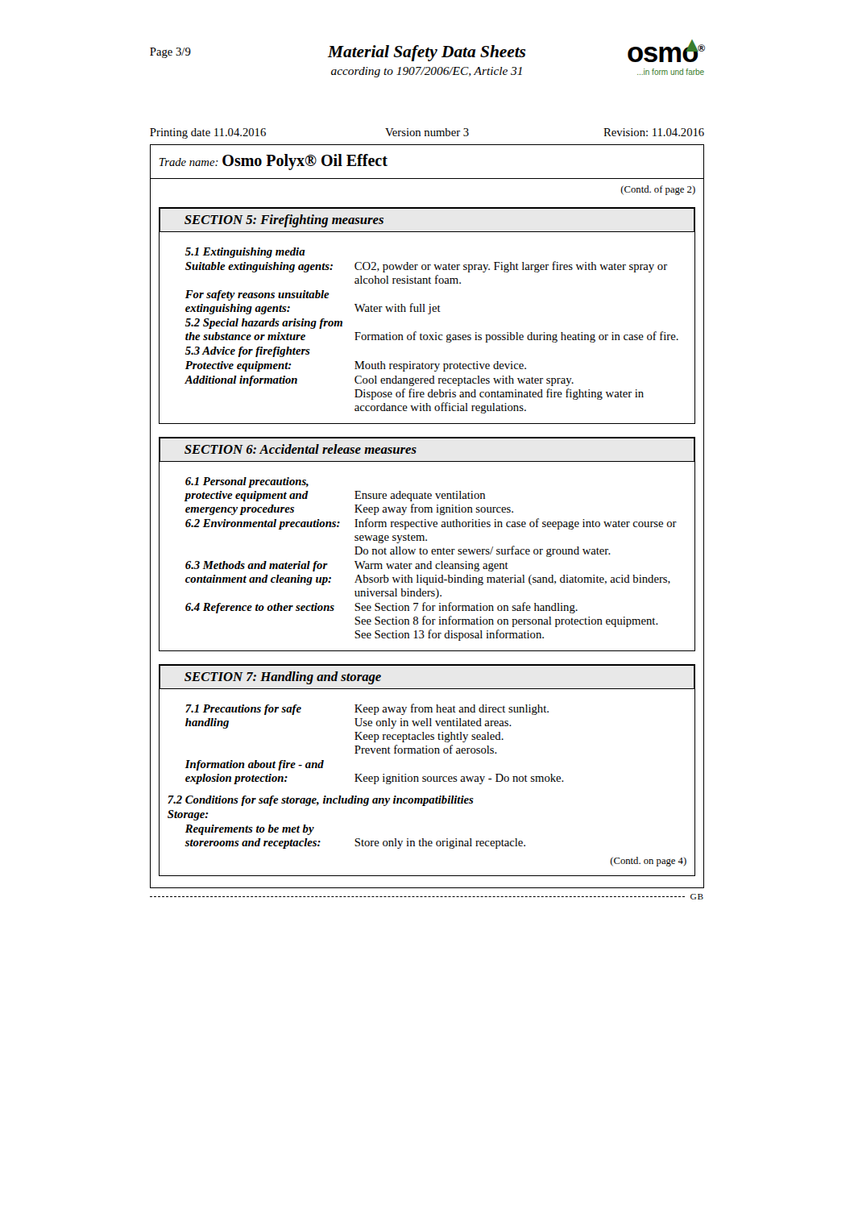Page 3/9
Material Safety Data Sheets
according to 1907/2006/EC, Article 31
▲
osmo®
...in form und farbe
Printing date 11.04.2016
Version number 3
Revision: 11.04.2016
Trade name: Osmo Polyx® Oil Effect
(Contd. of page 2)
SECTION 5: Firefighting measures
| 5.1 Extinguishing media | |
| Suitable extinguishing agents: | CO2, powder or water spray. Fight larger fires with water spray or alcohol resistant foam. |
| For safety reasons unsuitable extinguishing agents: | Water with full jet |
| 5.2 Special hazards arising from the substance or mixture | Formation of toxic gases is possible during heating or in case of fire. |
| 5.3 Advice for firefighters | |
| Protective equipment: | Mouth respiratory protective device. |
| Additional information | Cool endangered receptacles with water spray. Dispose of fire debris and contaminated fire fighting water in accordance with official regulations. |
SECTION 6: Accidental release measures
| 6.1 Personal precautions, protective equipment and emergency procedures | Ensure adequate ventilation Keep away from ignition sources. |
| 6.2 Environmental precautions: | Inform respective authorities in case of seepage into water course or sewage system. Do not allow to enter sewers/ surface or ground water. |
| 6.3 Methods and material for containment and cleaning up: | Warm water and cleansing agent Absorb with liquid-binding material (sand, diatomite, acid binders, universal binders). |
| 6.4 Reference to other sections | See Section 7 for information on safe handling. See Section 8 for information on personal protection equipment. See Section 13 for disposal information. |
SECTION 7: Handling and storage
| 7.1 Precautions for safe handling | Keep away from heat and direct sunlight. Use only in well ventilated areas. Keep receptacles tightly sealed. Prevent formation of aerosols. |
| Information about fire - and explosion protection: | Keep ignition sources away - Do not smoke. |
| 7.2 Conditions for safe storage, including any incompatibilities |
| Storage: |
| Requirements to be met by storerooms and receptacles: | Store only in the original receptacle. |
(Contd. on page 4)
GB